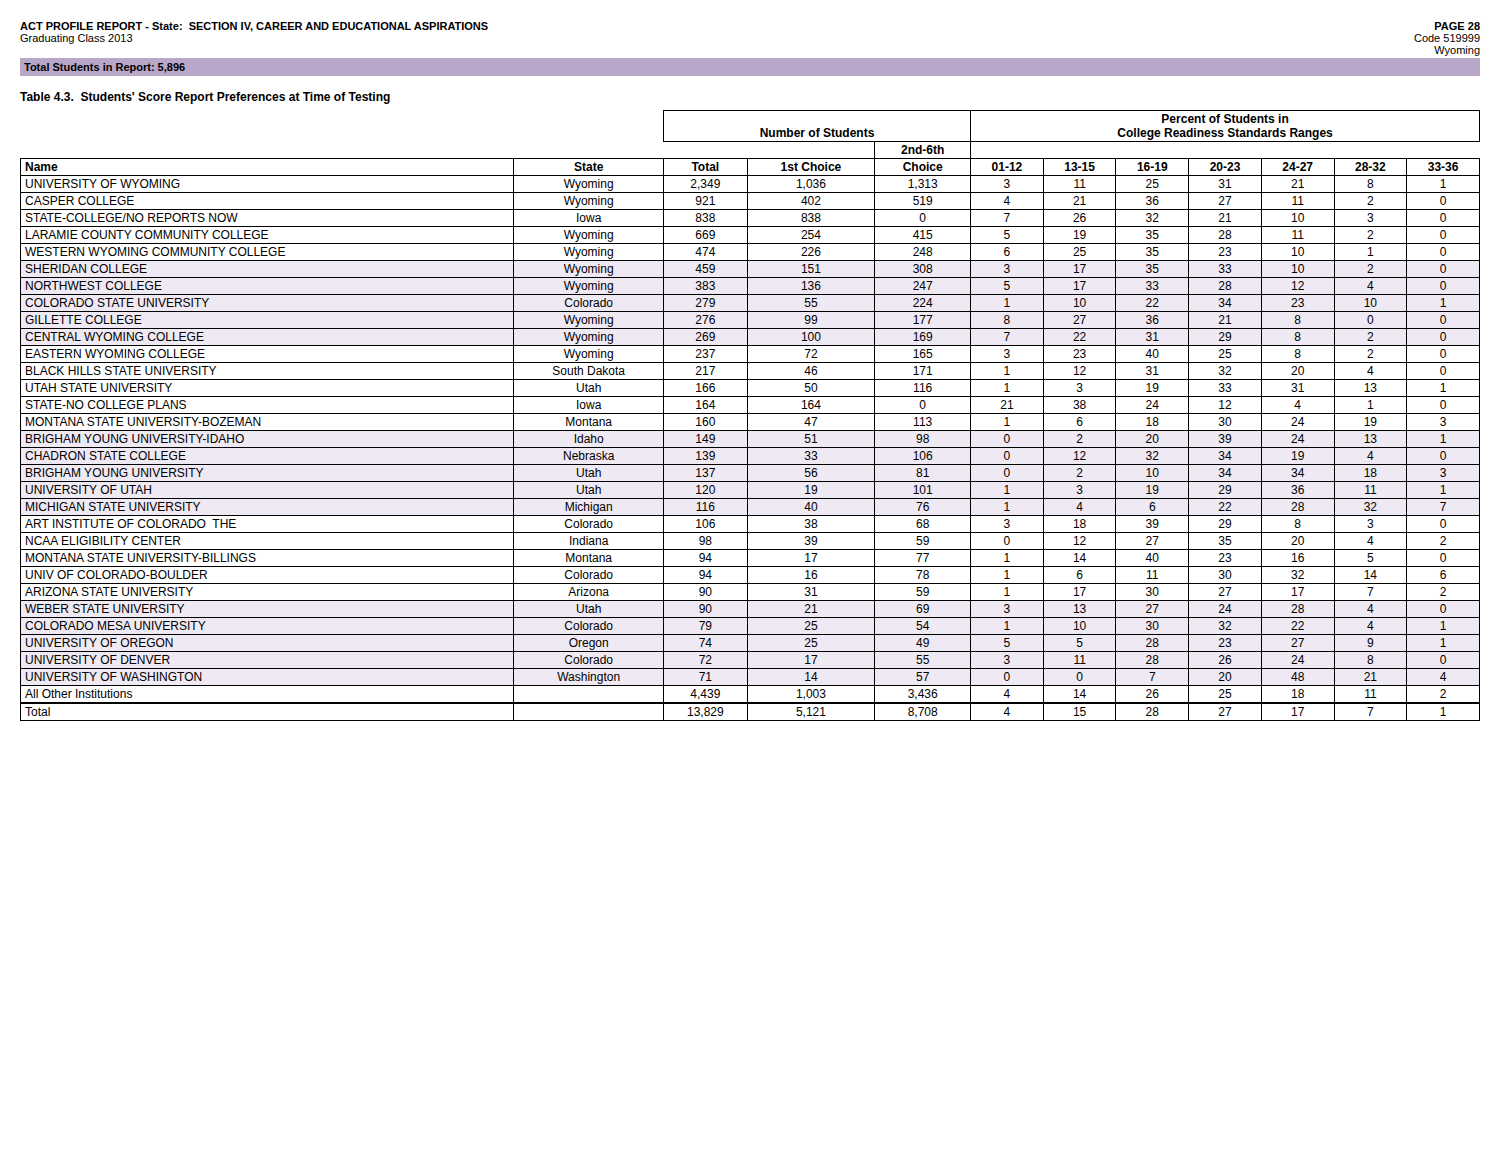ACT PROFILE REPORT - State: SECTION IV, CAREER AND EDUCATIONAL ASPIRATIONS
Graduating Class 2013
PAGE 28
Code 519999
Wyoming
Total Students in Report: 5,896
Table 4.3. Students' Score Report Preferences at Time of Testing
| | | Number of Students | Percent of Students in College Readiness Standards Ranges |
| --- | --- | --- | --- |
| | | | | 2nd-6th | | | | | | | |
| Name | State | Total | 1st Choice | Choice | 01-12 | 13-15 | 16-19 | 20-23 | 24-27 | 28-32 | 33-36 |
| UNIVERSITY OF WYOMING | Wyoming | 2,349 | 1,036 | 1,313 | 3 | 11 | 25 | 31 | 21 | 8 | 1 |
| CASPER COLLEGE | Wyoming | 921 | 402 | 519 | 4 | 21 | 36 | 27 | 11 | 2 | 0 |
| STATE-COLLEGE/NO REPORTS NOW | Iowa | 838 | 838 | 0 | 7 | 26 | 32 | 21 | 10 | 3 | 0 |
| LARAMIE COUNTY COMMUNITY COLLEGE | Wyoming | 669 | 254 | 415 | 5 | 19 | 35 | 28 | 11 | 2 | 0 |
| WESTERN WYOMING COMMUNITY COLLEGE | Wyoming | 474 | 226 | 248 | 6 | 25 | 35 | 23 | 10 | 1 | 0 |
| SHERIDAN COLLEGE | Wyoming | 459 | 151 | 308 | 3 | 17 | 35 | 33 | 10 | 2 | 0 |
| NORTHWEST COLLEGE | Wyoming | 383 | 136 | 247 | 5 | 17 | 33 | 28 | 12 | 4 | 0 |
| COLORADO STATE UNIVERSITY | Colorado | 279 | 55 | 224 | 1 | 10 | 22 | 34 | 23 | 10 | 1 |
| GILLETTE COLLEGE | Wyoming | 276 | 99 | 177 | 8 | 27 | 36 | 21 | 8 | 0 | 0 |
| CENTRAL WYOMING COLLEGE | Wyoming | 269 | 100 | 169 | 7 | 22 | 31 | 29 | 8 | 2 | 0 |
| EASTERN WYOMING COLLEGE | Wyoming | 237 | 72 | 165 | 3 | 23 | 40 | 25 | 8 | 2 | 0 |
| BLACK HILLS STATE UNIVERSITY | South Dakota | 217 | 46 | 171 | 1 | 12 | 31 | 32 | 20 | 4 | 0 |
| UTAH STATE UNIVERSITY | Utah | 166 | 50 | 116 | 1 | 3 | 19 | 33 | 31 | 13 | 1 |
| STATE-NO COLLEGE PLANS | Iowa | 164 | 164 | 0 | 21 | 38 | 24 | 12 | 4 | 1 | 0 |
| MONTANA STATE UNIVERSITY-BOZEMAN | Montana | 160 | 47 | 113 | 1 | 6 | 18 | 30 | 24 | 19 | 3 |
| BRIGHAM YOUNG UNIVERSITY-IDAHO | Idaho | 149 | 51 | 98 | 0 | 2 | 20 | 39 | 24 | 13 | 1 |
| CHADRON STATE COLLEGE | Nebraska | 139 | 33 | 106 | 0 | 12 | 32 | 34 | 19 | 4 | 0 |
| BRIGHAM YOUNG UNIVERSITY | Utah | 137 | 56 | 81 | 0 | 2 | 10 | 34 | 34 | 18 | 3 |
| UNIVERSITY OF UTAH | Utah | 120 | 19 | 101 | 1 | 3 | 19 | 29 | 36 | 11 | 1 |
| MICHIGAN STATE UNIVERSITY | Michigan | 116 | 40 | 76 | 1 | 4 | 6 | 22 | 28 | 32 | 7 |
| ART INSTITUTE OF COLORADO THE | Colorado | 106 | 38 | 68 | 3 | 18 | 39 | 29 | 8 | 3 | 0 |
| NCAA ELIGIBILITY CENTER | Indiana | 98 | 39 | 59 | 0 | 12 | 27 | 35 | 20 | 4 | 2 |
| MONTANA STATE UNIVERSITY-BILLINGS | Montana | 94 | 17 | 77 | 1 | 14 | 40 | 23 | 16 | 5 | 0 |
| UNIV OF COLORADO-BOULDER | Colorado | 94 | 16 | 78 | 1 | 6 | 11 | 30 | 32 | 14 | 6 |
| ARIZONA STATE UNIVERSITY | Arizona | 90 | 31 | 59 | 1 | 17 | 30 | 27 | 17 | 7 | 2 |
| WEBER STATE UNIVERSITY | Utah | 90 | 21 | 69 | 3 | 13 | 27 | 24 | 28 | 4 | 0 |
| COLORADO MESA UNIVERSITY | Colorado | 79 | 25 | 54 | 1 | 10 | 30 | 32 | 22 | 4 | 1 |
| UNIVERSITY OF OREGON | Oregon | 74 | 25 | 49 | 5 | 5 | 28 | 23 | 27 | 9 | 1 |
| UNIVERSITY OF DENVER | Colorado | 72 | 17 | 55 | 3 | 11 | 28 | 26 | 24 | 8 | 0 |
| UNIVERSITY OF WASHINGTON | Washington | 71 | 14 | 57 | 0 | 0 | 7 | 20 | 48 | 21 | 4 |
| All Other Institutions | | 4,439 | 1,003 | 3,436 | 4 | 14 | 26 | 25 | 18 | 11 | 2 |
| Total | | 13,829 | 5,121 | 8,708 | 4 | 15 | 28 | 27 | 17 | 7 | 1 |